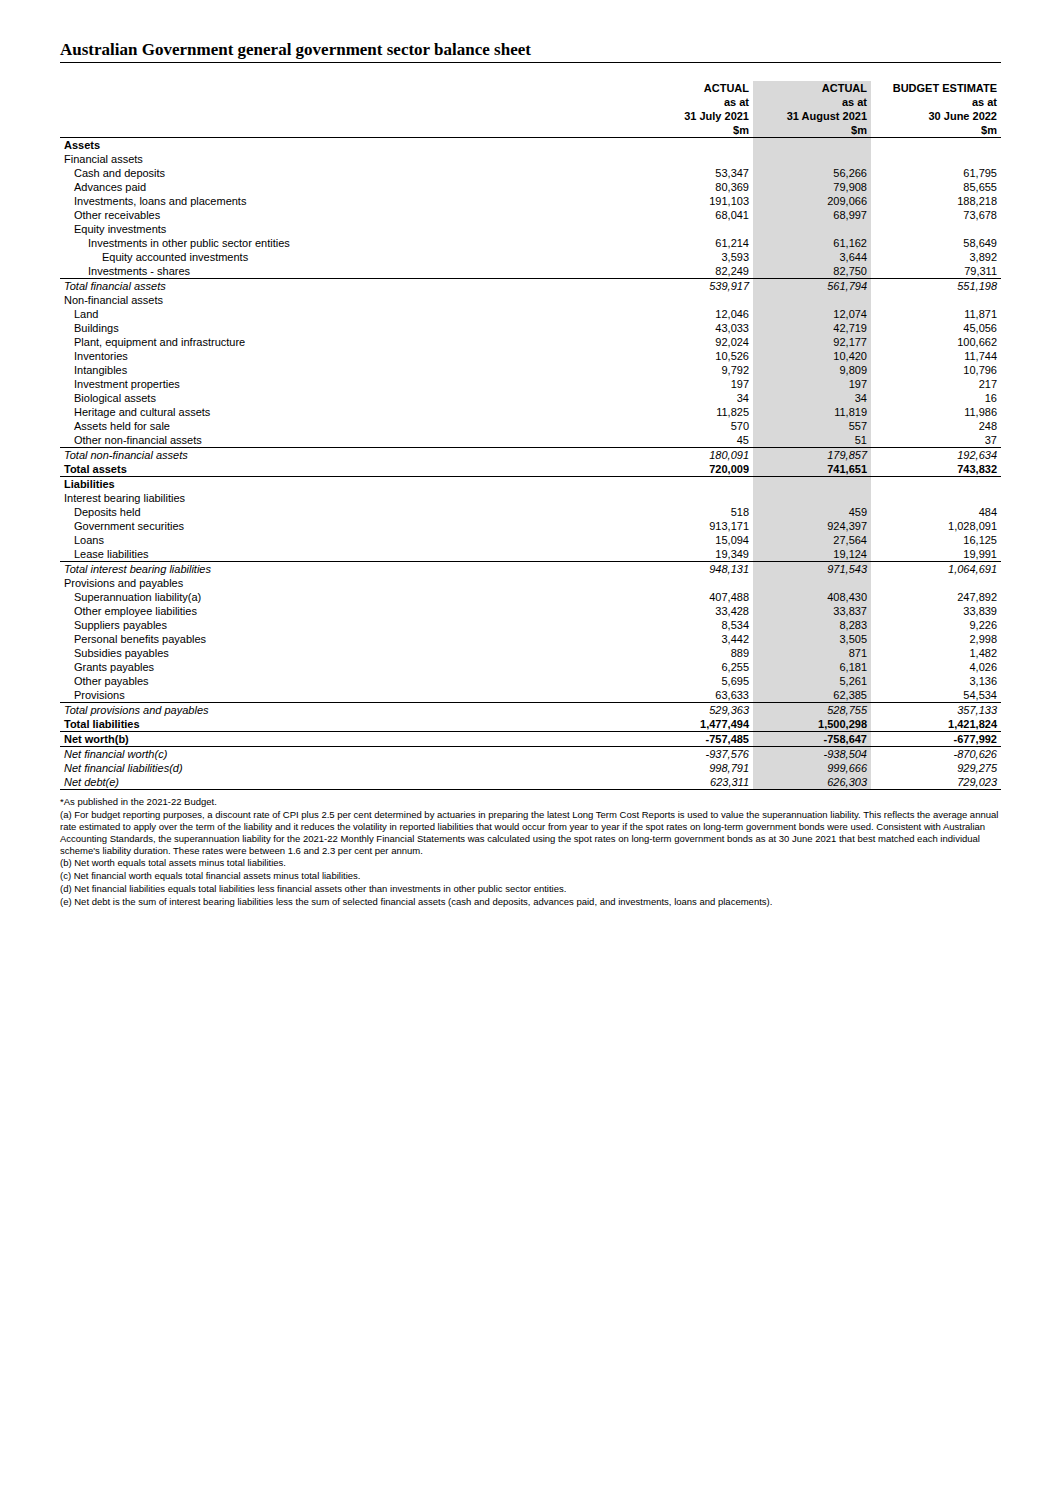Australian Government general government sector balance sheet
| | ACTUAL | ACTUAL | BUDGET ESTIMATE |
| | as at | as at | as at |
| | 31 July 2021 | 31 August 2021 | 30 June 2022 |
| | $m | $m | $m |
| Assets | | | |
| Financial assets | | | |
| Cash and deposits | 53,347 | 56,266 | 61,795 |
| Advances paid | 80,369 | 79,908 | 85,655 |
| Investments, loans and placements | 191,103 | 209,066 | 188,218 |
| Other receivables | 68,041 | 68,997 | 73,678 |
| Equity investments | | | |
| Investments in other public sector entities | 61,214 | 61,162 | 58,649 |
| Equity accounted investments | 3,593 | 3,644 | 3,892 |
| Investments - shares | 82,249 | 82,750 | 79,311 |
| Total financial assets | 539,917 | 561,794 | 551,198 |
| Non-financial assets | | | |
| Land | 12,046 | 12,074 | 11,871 |
| Buildings | 43,033 | 42,719 | 45,056 |
| Plant, equipment and infrastructure | 92,024 | 92,177 | 100,662 |
| Inventories | 10,526 | 10,420 | 11,744 |
| Intangibles | 9,792 | 9,809 | 10,796 |
| Investment properties | 197 | 197 | 217 |
| Biological assets | 34 | 34 | 16 |
| Heritage and cultural assets | 11,825 | 11,819 | 11,986 |
| Assets held for sale | 570 | 557 | 248 |
| Other non-financial assets | 45 | 51 | 37 |
| Total non-financial assets | 180,091 | 179,857 | 192,634 |
| Total assets | 720,009 | 741,651 | 743,832 |
| Liabilities | | | |
| Interest bearing liabilities | | | |
| Deposits held | 518 | 459 | 484 |
| Government securities | 913,171 | 924,397 | 1,028,091 |
| Loans | 15,094 | 27,564 | 16,125 |
| Lease liabilities | 19,349 | 19,124 | 19,991 |
| Total interest bearing liabilities | 948,131 | 971,543 | 1,064,691 |
| Provisions and payables | | | |
| Superannuation liability(a) | 407,488 | 408,430 | 247,892 |
| Other employee liabilities | 33,428 | 33,837 | 33,839 |
| Suppliers payables | 8,534 | 8,283 | 9,226 |
| Personal benefits payables | 3,442 | 3,505 | 2,998 |
| Subsidies payables | 889 | 871 | 1,482 |
| Grants payables | 6,255 | 6,181 | 4,026 |
| Other payables | 5,695 | 5,261 | 3,136 |
| Provisions | 63,633 | 62,385 | 54,534 |
| Total provisions and payables | 529,363 | 528,755 | 357,133 |
| Total liabilities | 1,477,494 | 1,500,298 | 1,421,824 |
| Net worth(b) | -757,485 | -758,647 | -677,992 |
| Net financial worth(c) | -937,576 | -938,504 | -870,626 |
| Net financial liabilities(d) | 998,791 | 999,666 | 929,275 |
| Net debt(e) | 623,311 | 626,303 | 729,023 |
*As published in the 2021-22 Budget.
(a) For budget reporting purposes, a discount rate of CPI plus 2.5 per cent determined by actuaries in preparing the latest Long Term Cost Reports is used to value the superannuation liability. This reflects the average annual rate estimated to apply over the term of the liability and it reduces the volatility in reported liabilities that would occur from year to year if the spot rates on long-term government bonds were used. Consistent with Australian Accounting Standards, the superannuation liability for the 2021-22 Monthly Financial Statements was calculated using the spot rates on long-term government bonds as at 30 June 2021 that best matched each individual scheme's liability duration. These rates were between 1.6 and 2.3 per cent per annum.
(b) Net worth equals total assets minus total liabilities.
(c) Net financial worth equals total financial assets minus total liabilities.
(d) Net financial liabilities equals total liabilities less financial assets other than investments in other public sector entities.
(e) Net debt is the sum of interest bearing liabilities less the sum of selected financial assets (cash and deposits, advances paid, and investments, loans and placements).